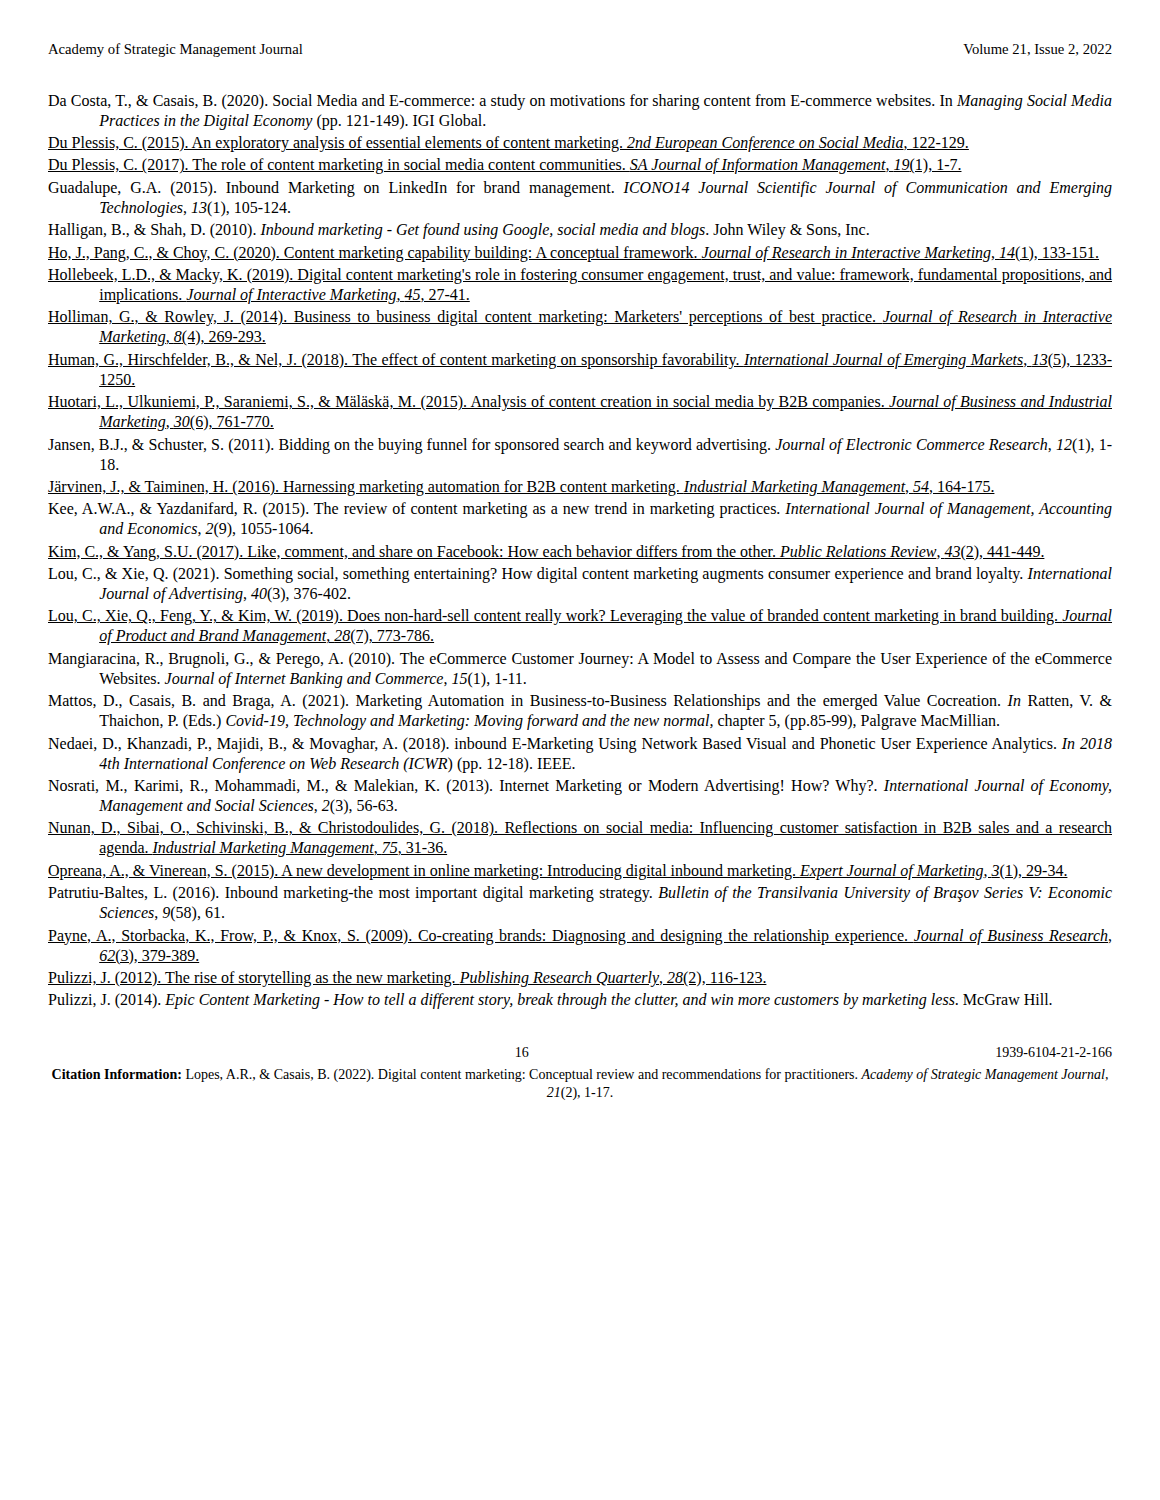Academy of Strategic Management Journal
Volume 21, Issue 2, 2022
Da Costa, T., & Casais, B. (2020). Social Media and E-commerce: a study on motivations for sharing content from E-commerce websites. In Managing Social Media Practices in the Digital Economy (pp. 121-149). IGI Global.
Du Plessis, C. (2015). An exploratory analysis of essential elements of content marketing. 2nd European Conference on Social Media, 122-129.
Du Plessis, C. (2017). The role of content marketing in social media content communities. SA Journal of Information Management, 19(1), 1-7.
Guadalupe, G.A. (2015). Inbound Marketing on LinkedIn for brand management. ICONO14 Journal Scientific Journal of Communication and Emerging Technologies, 13(1), 105-124.
Halligan, B., & Shah, D. (2010). Inbound marketing - Get found using Google, social media and blogs. John Wiley & Sons, Inc.
Ho, J., Pang, C., & Choy, C. (2020). Content marketing capability building: A conceptual framework. Journal of Research in Interactive Marketing, 14(1), 133-151.
Hollebeek, L.D., & Macky, K. (2019). Digital content marketing's role in fostering consumer engagement, trust, and value: framework, fundamental propositions, and implications. Journal of Interactive Marketing, 45, 27-41.
Holliman, G., & Rowley, J. (2014). Business to business digital content marketing: Marketers' perceptions of best practice. Journal of Research in Interactive Marketing, 8(4), 269-293.
Human, G., Hirschfelder, B., & Nel, J. (2018). The effect of content marketing on sponsorship favorability. International Journal of Emerging Markets, 13(5), 1233-1250.
Huotari, L., Ulkuniemi, P., Saraniemi, S., & Mäläskä, M. (2015). Analysis of content creation in social media by B2B companies. Journal of Business and Industrial Marketing, 30(6), 761-770.
Jansen, B.J., & Schuster, S. (2011). Bidding on the buying funnel for sponsored search and keyword advertising. Journal of Electronic Commerce Research, 12(1), 1-18.
Järvinen, J., & Taiminen, H. (2016). Harnessing marketing automation for B2B content marketing. Industrial Marketing Management, 54, 164-175.
Kee, A.W.A., & Yazdanifard, R. (2015). The review of content marketing as a new trend in marketing practices. International Journal of Management, Accounting and Economics, 2(9), 1055-1064.
Kim, C., & Yang, S.U. (2017). Like, comment, and share on Facebook: How each behavior differs from the other. Public Relations Review, 43(2), 441-449.
Lou, C., & Xie, Q. (2021). Something social, something entertaining? How digital content marketing augments consumer experience and brand loyalty. International Journal of Advertising, 40(3), 376-402.
Lou, C., Xie, Q., Feng, Y., & Kim, W. (2019). Does non-hard-sell content really work? Leveraging the value of branded content marketing in brand building. Journal of Product and Brand Management, 28(7), 773-786.
Mangiaracina, R., Brugnoli, G., & Perego, A. (2010). The eCommerce Customer Journey: A Model to Assess and Compare the User Experience of the eCommerce Websites. Journal of Internet Banking and Commerce, 15(1), 1-11.
Mattos, D., Casais, B. and Braga, A. (2021). Marketing Automation in Business-to-Business Relationships and the emerged Value Cocreation. In Ratten, V. & Thaichon, P. (Eds.) Covid-19, Technology and Marketing: Moving forward and the new normal, chapter 5, (pp.85-99), Palgrave MacMillian.
Nedaei, D., Khanzadi, P., Majidi, B., & Movaghar, A. (2018). inbound E-Marketing Using Network Based Visual and Phonetic User Experience Analytics. In 2018 4th International Conference on Web Research (ICWR) (pp. 12-18). IEEE.
Nosrati, M., Karimi, R., Mohammadi, M., & Malekian, K. (2013). Internet Marketing or Modern Advertising! How? Why?. International Journal of Economy, Management and Social Sciences, 2(3), 56-63.
Nunan, D., Sibai, O., Schivinski, B., & Christodoulides, G. (2018). Reflections on social media: Influencing customer satisfaction in B2B sales and a research agenda. Industrial Marketing Management, 75, 31-36.
Opreana, A., & Vinerean, S. (2015). A new development in online marketing: Introducing digital inbound marketing. Expert Journal of Marketing, 3(1), 29-34.
Patrutiu-Baltes, L. (2016). Inbound marketing-the most important digital marketing strategy. Bulletin of the Transilvania University of Braşov Series V: Economic Sciences, 9(58), 61.
Payne, A., Storbacka, K., Frow, P., & Knox, S. (2009). Co-creating brands: Diagnosing and designing the relationship experience. Journal of Business Research, 62(3), 379-389.
Pulizzi, J. (2012). The rise of storytelling as the new marketing. Publishing Research Quarterly, 28(2), 116-123.
Pulizzi, J. (2014). Epic Content Marketing - How to tell a different story, break through the clutter, and win more customers by marketing less. McGraw Hill.
16 1939-6104-21-2-166
Citation Information: Lopes, A.R., & Casais, B. (2022). Digital content marketing: Conceptual review and recommendations for practitioners. Academy of Strategic Management Journal, 21(2), 1-17.